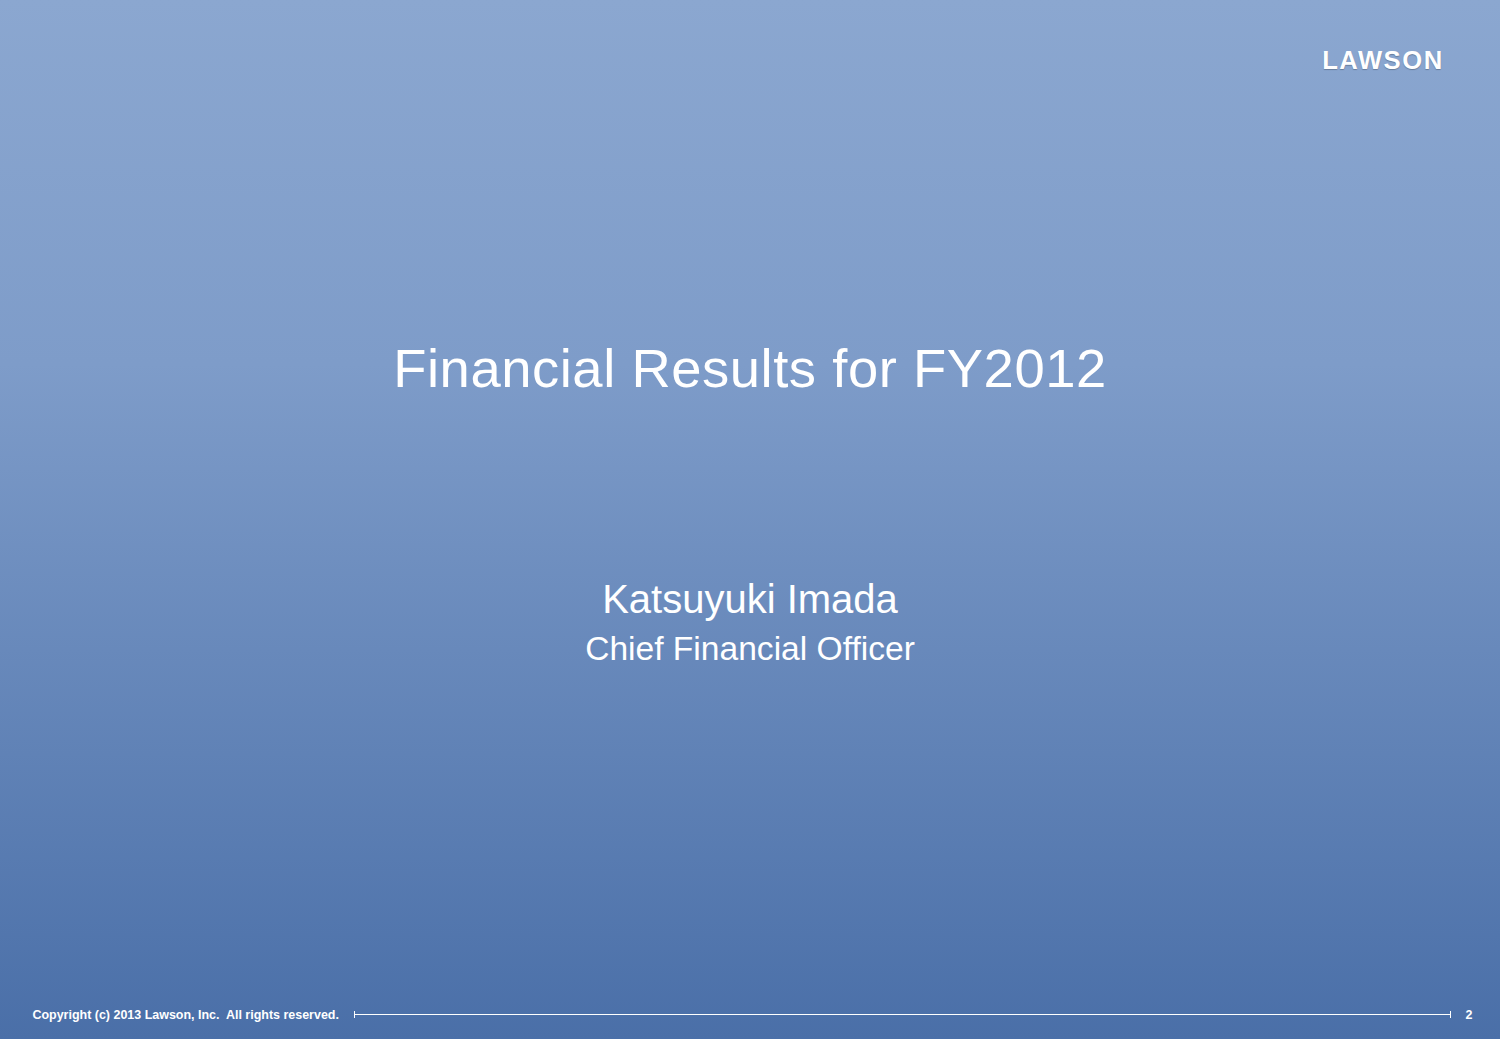LAWSON
Financial Results for FY2012
Katsuyuki Imada
Chief Financial Officer
Copyright (c) 2013 Lawson, Inc. All rights reserved. 2